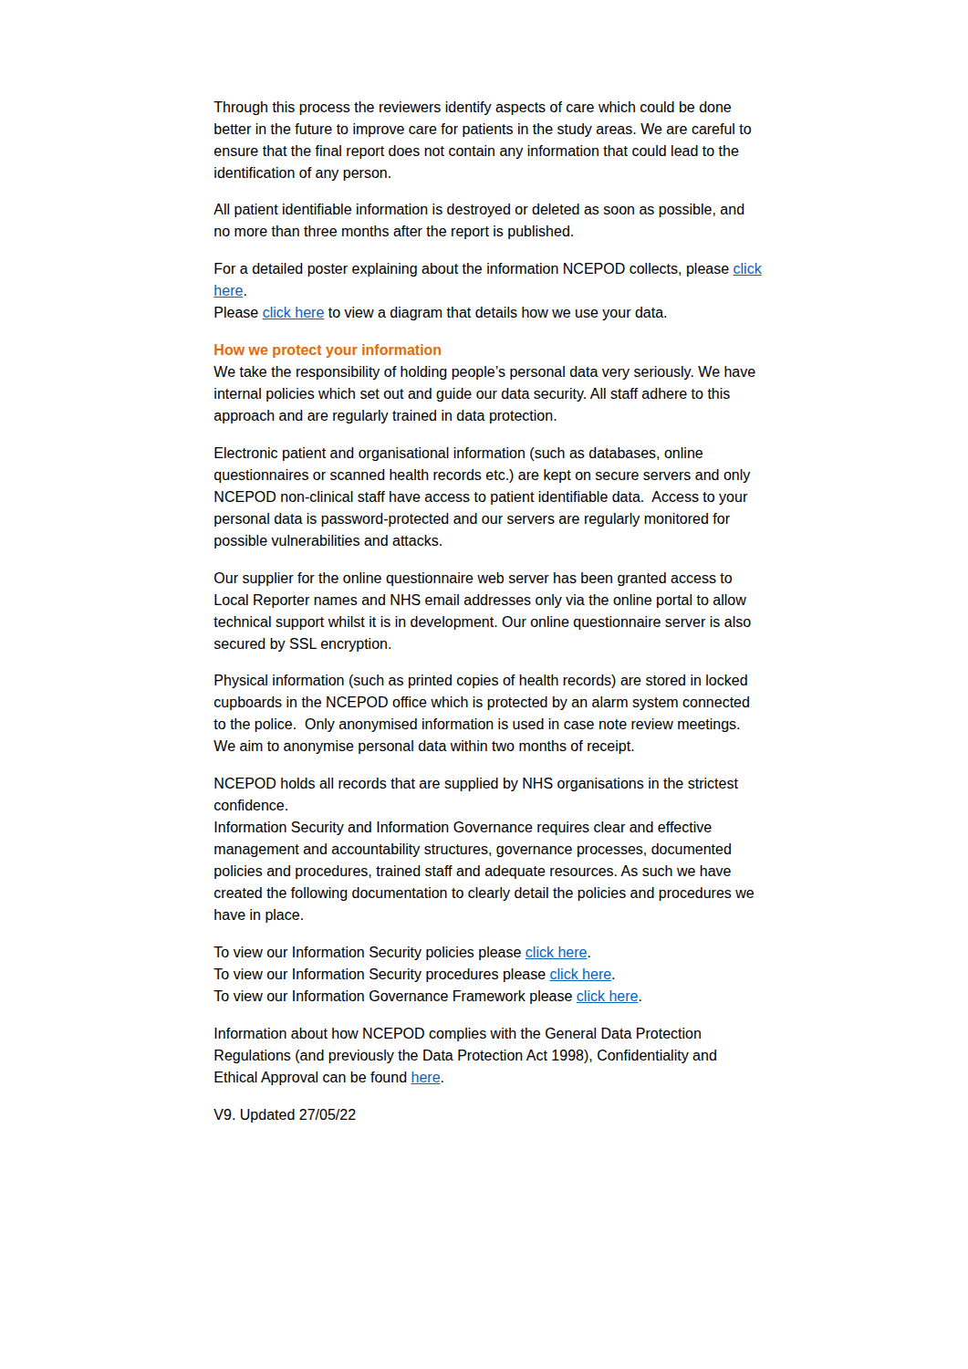Through this process the reviewers identify aspects of care which could be done better in the future to improve care for patients in the study areas. We are careful to ensure that the final report does not contain any information that could lead to the identification of any person.
All patient identifiable information is destroyed or deleted as soon as possible, and no more than three months after the report is published.
For a detailed poster explaining about the information NCEPOD collects, please click here.
Please click here to view a diagram that details how we use your data.
How we protect your information
We take the responsibility of holding people’s personal data very seriously. We have internal policies which set out and guide our data security. All staff adhere to this approach and are regularly trained in data protection.
Electronic patient and organisational information (such as databases, online questionnaires or scanned health records etc.) are kept on secure servers and only NCEPOD non-clinical staff have access to patient identifiable data. Access to your personal data is password-protected and our servers are regularly monitored for possible vulnerabilities and attacks.
Our supplier for the online questionnaire web server has been granted access to Local Reporter names and NHS email addresses only via the online portal to allow technical support whilst it is in development. Our online questionnaire server is also secured by SSL encryption.
Physical information (such as printed copies of health records) are stored in locked cupboards in the NCEPOD office which is protected by an alarm system connected to the police. Only anonymised information is used in case note review meetings. We aim to anonymise personal data within two months of receipt.
NCEPOD holds all records that are supplied by NHS organisations in the strictest confidence.
Information Security and Information Governance requires clear and effective management and accountability structures, governance processes, documented policies and procedures, trained staff and adequate resources. As such we have created the following documentation to clearly detail the policies and procedures we have in place.
To view our Information Security policies please click here.
To view our Information Security procedures please click here.
To view our Information Governance Framework please click here.
Information about how NCEPOD complies with the General Data Protection Regulations (and previously the Data Protection Act 1998), Confidentiality and Ethical Approval can be found here.
V9. Updated 27/05/22